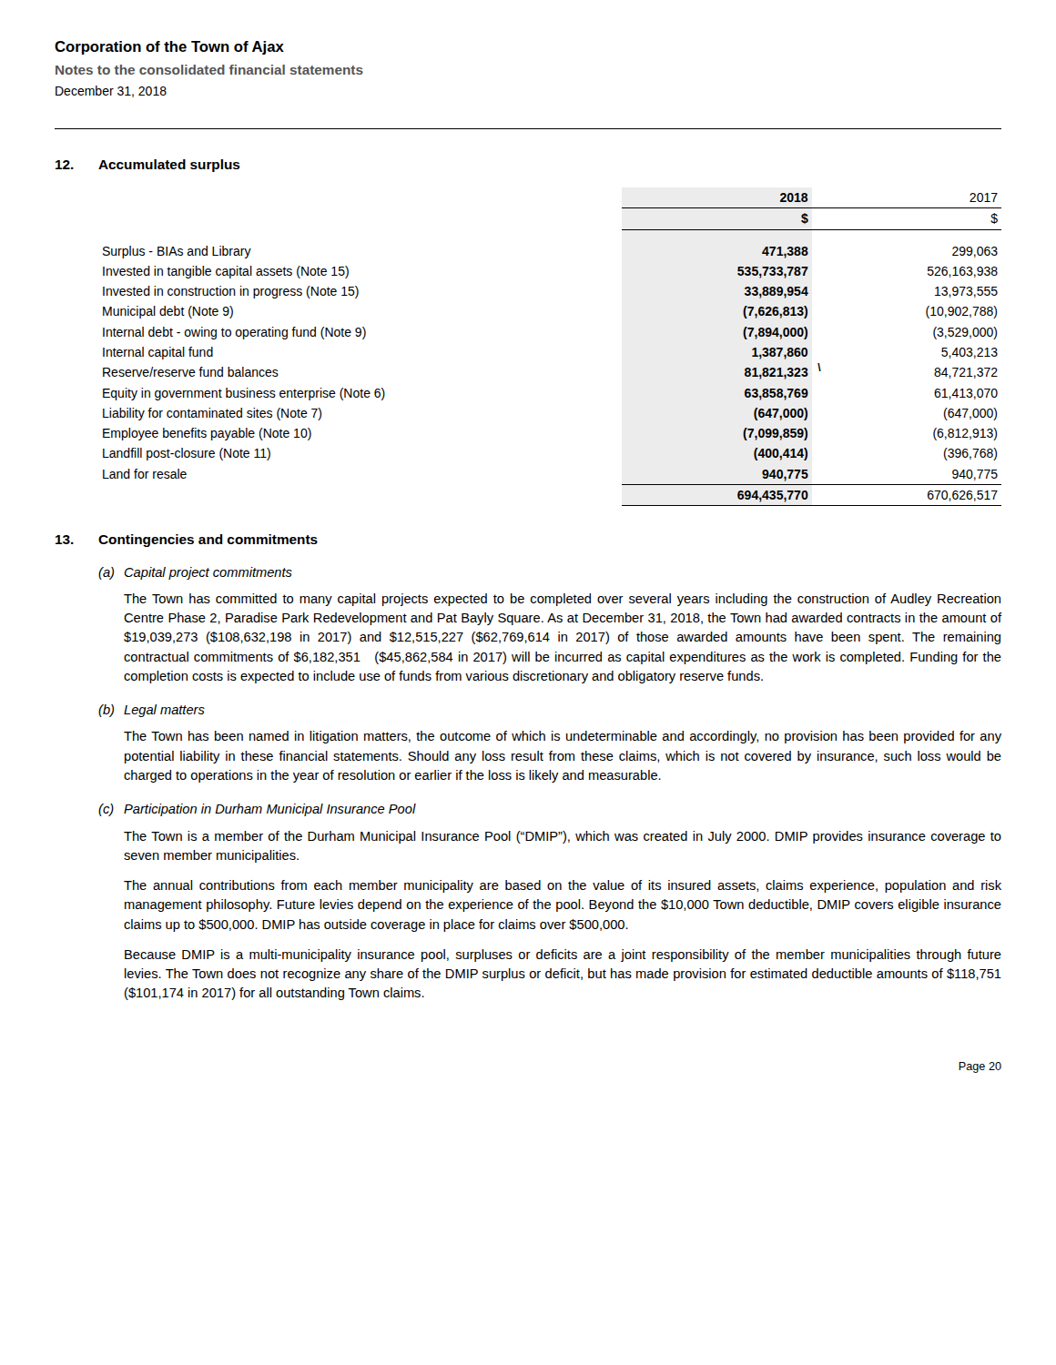Corporation of the Town of Ajax
Notes to the consolidated financial statements
December 31, 2018
12. Accumulated surplus
| | 2018 | 2017 |
| | $ | $ |
| Surplus - BIAs and Library | 471,388 | 299,063 |
| Invested in tangible capital assets (Note 15) | 535,733,787 | 526,163,938 |
| Invested in construction in progress (Note 15) | 33,889,954 | 13,973,555 |
| Municipal debt (Note 9) | (7,626,813) | (10,902,788) |
| Internal debt - owing to operating fund (Note 9) | (7,894,000) | (3,529,000) |
| Internal capital fund | 1,387,860 | 5,403,213 |
| Reserve/reserve fund balances | 81,821,323 | 84,721,372 |
| Equity in government business enterprise (Note 6) | 63,858,769 | 61,413,070 |
| Liability for contaminated sites (Note 7) | (647,000) | (647,000) |
| Employee benefits payable (Note 10) | (7,099,859) | (6,812,913) |
| Landfill post-closure (Note 11) | (400,414) | (396,768) |
| Land for resale | 940,775 | 940,775 |
| | 694,435,770 | 670,626,517 |
13. Contingencies and commitments
(a) Capital project commitments
The Town has committed to many capital projects expected to be completed over several years including the construction of Audley Recreation Centre Phase 2, Paradise Park Redevelopment and Pat Bayly Square. As at December 31, 2018, the Town had awarded contracts in the amount of $19,039,273 ($108,632,198 in 2017) and $12,515,227 ($62,769,614 in 2017) of those awarded amounts have been spent. The remaining contractual commitments of $6,182,351 ($45,862,584 in 2017) will be incurred as capital expenditures as the work is completed. Funding for the completion costs is expected to include use of funds from various discretionary and obligatory reserve funds.
(b) Legal matters
The Town has been named in litigation matters, the outcome of which is undeterminable and accordingly, no provision has been provided for any potential liability in these financial statements. Should any loss result from these claims, which is not covered by insurance, such loss would be charged to operations in the year of resolution or earlier if the loss is likely and measurable.
(c) Participation in Durham Municipal Insurance Pool
The Town is a member of the Durham Municipal Insurance Pool (“DMIP”), which was created in July 2000. DMIP provides insurance coverage to seven member municipalities.
The annual contributions from each member municipality are based on the value of its insured assets, claims experience, population and risk management philosophy. Future levies depend on the experience of the pool. Beyond the $10,000 Town deductible, DMIP covers eligible insurance claims up to $500,000. DMIP has outside coverage in place for claims over $500,000.
Because DMIP is a multi-municipality insurance pool, surpluses or deficits are a joint responsibility of the member municipalities through future levies. The Town does not recognize any share of the DMIP surplus or deficit, but has made provision for estimated deductible amounts of $118,751 ($101,174 in 2017) for all outstanding Town claims.
Page 20